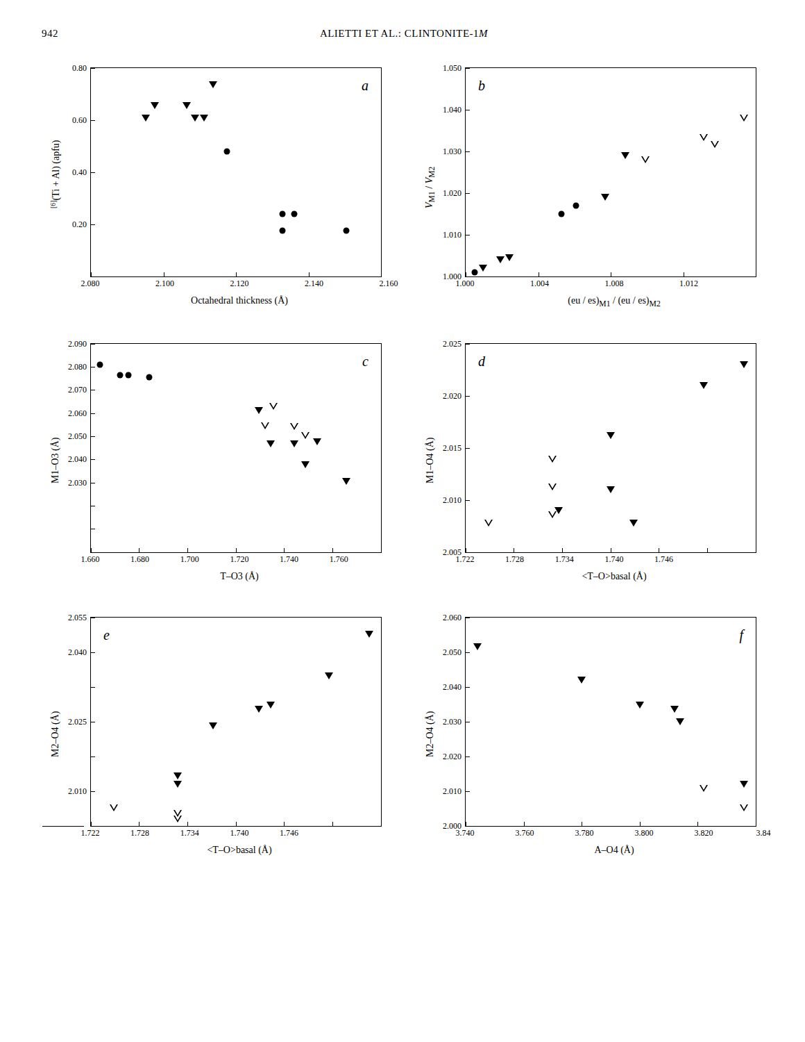942
ALIETTI ET AL.: CLINTONITE-1M
[6](Ti + Al) (apfu)
a
0.80 0.60 0.40 0.20
2.080 2.100 2.120 2.140 2.160
Octahedral thickness (Å)
VM1 / VM2
b
1.050 1.040 1.030 1.020 1.010 1.000
1.000 1.004 1.008 1.012
(eu / es)M1 / (eu / es)M2
M1–O3 (Å)
c
2.090 2.080 2.070 2.060 2.050 2.040 2.030
1.660 1.680 1.700 1.720 1.740 1.760
T–O3 (Å)
M1–O4 (Å)
d
2.025 2.020 2.015 2.010 2.005
1.722 1.728 1.734 1.740 1.746
<T–O>basal (Å)
M2–O4 (Å)
e
2.055 2.040 2.025 2.010
0 3.860 1.722 1.728 1.734 1.740 1.746
<T–O>basal (Å)
M2–O4 (Å)
f
2.060 2.050 2.040 2.030 2.020 2.010 2.000
3.740 3.760 3.780 3.800 3.820 3.84
A–O4 (Å)